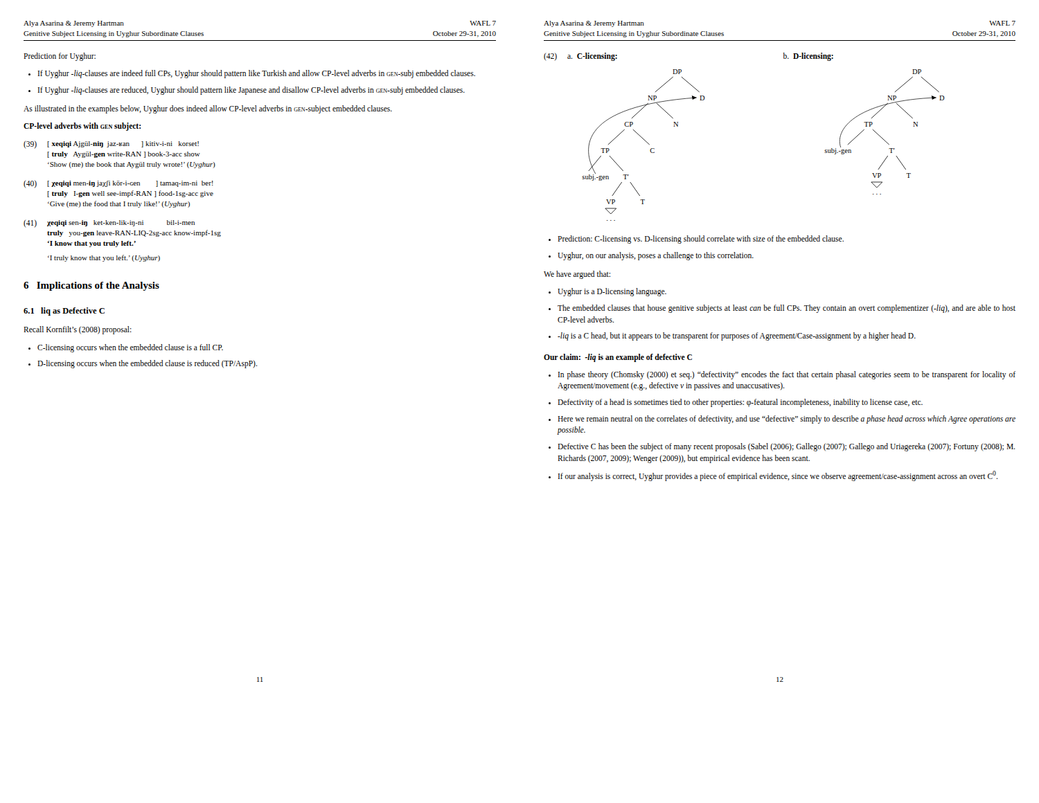Alya Asarina & Jeremy Hartman
Genitive Subject Licensing in Uyghur Subordinate Clauses
WAFL 7
October 29-31, 2010
Prediction for Uyghur:
If Uyghur -liq-clauses are indeed full CPs, Uyghur should pattern like Turkish and allow CP-level adverbs in gen-subj embedded clauses.
If Uyghur -liq-clauses are reduced, Uyghur should pattern like Japanese and disallow CP-level adverbs in gen-subj embedded clauses.
As illustrated in the examples below, Uyghur does indeed allow CP-level adverbs in gen-subject embedded clauses.
CP-level adverbs with gen subject:
(39)
[ xeqiqi Ajgül-niŋ jaz-ʁan ] kitiv-i-ni korset!
[ truly Aygül-gen write-RAN ] book-3-acc show
‘Show (me) the book that Aygül truly wrote!’ (Uyghur)
(40)
[ χeqiqi men-iŋ jaχʃi kör-i-ɢen ] tamaq-im-ni ber!
[ truly I-gen well see-impf-RAN ] food-1sg-acc give
‘Give (me) the food that I truly like!’ (Uyghur)
(41)
χeqiqi sen-iŋ ket-ken-lik-iŋ-ni bil-i-men
truly you-gen leave-RAN-LIQ-2sg-acc know-impf-1sg
‘I know that you truly left.’
‘I truly know that you left.’ (Uyghur)
6 Implications of the Analysis
6.1 liq as Defective C
Recall Kornfilt’s (2008) proposal:
C-licensing occurs when the embedded clause is a full CP.
D-licensing occurs when the embedded clause is reduced (TP/AspP).
11
Alya Asarina & Jeremy Hartman
Genitive Subject Licensing in Uyghur Subordinate Clauses
WAFL 7
October 29-31, 2010
(42) a. C-licensing:
DP NP D CP N TP C subj.-gen T′ VP T . . .
b. D-licensing:
DP NP D TP N subj.-gen T′ VP T . . .
Prediction: C-licensing vs. D-licensing should correlate with size of the embedded clause.
Uyghur, on our analysis, poses a challenge to this correlation.
We have argued that:
Uyghur is a D-licensing language.
The embedded clauses that house genitive subjects at least can be full CPs. They contain an overt complementizer (-liq), and are able to host CP-level adverbs.
-liq is a C head, but it appears to be transparent for purposes of Agreement/Case-assignment by a higher head D.
Our claim: -liq is an example of defective C
In phase theory (Chomsky (2000) et seq.) “defectivity” encodes the fact that certain phasal categories seem to be transparent for locality of Agreement/movement (e.g., defective v in passives and unaccusatives).
Defectivity of a head is sometimes tied to other properties: φ-featural incompleteness, inability to license case, etc.
Here we remain neutral on the correlates of defectivity, and use “defective” simply to describe a phase head across which Agree operations are possible.
Defective C has been the subject of many recent proposals (Sabel (2006); Gallego (2007); Gallego and Uriagereka (2007); Fortuny (2008); M. Richards (2007, 2009); Wenger (2009)), but empirical evidence has been scant.
If our analysis is correct, Uyghur provides a piece of empirical evidence, since we observe agreement/case-assignment across an overt C0.
12